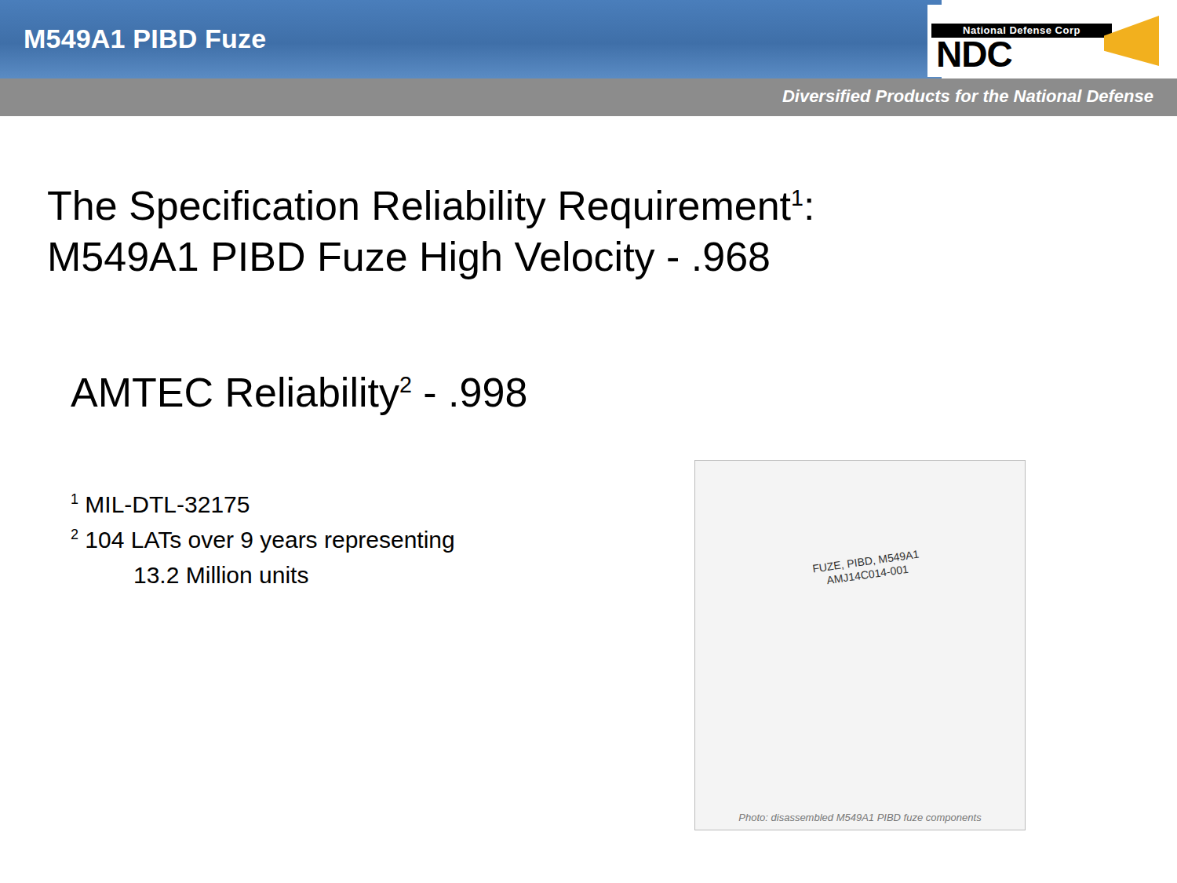M549A1 PIBD Fuze
National Defense Corp
NDC
Diversified Products for the National Defense
The Specification Reliability Requirement1:
M549A1 PIBD Fuze High Velocity - .968
AMTEC Reliability2 - .998
1 MIL-DTL-32175
2 104 LATs over 9 years representing
13.2 Million units
FUZE, PIBD, M549A1
AMJ14C014-001
Photo: disassembled M549A1 PIBD fuze components